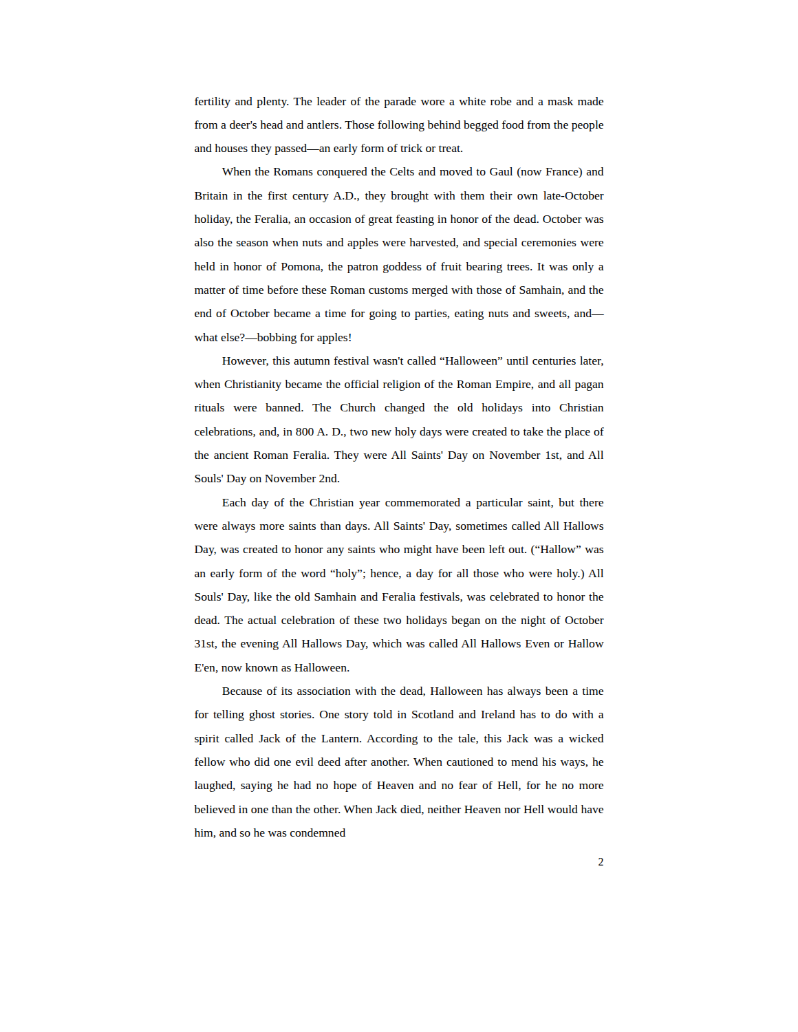fertility and plenty. The leader of the parade wore a white robe and a mask made from a deer's head and antlers. Those following behind begged food from the people and houses they passed—an early form of trick or treat.
When the Romans conquered the Celts and moved to Gaul (now France) and Britain in the first century A.D., they brought with them their own late-October holiday, the Feralia, an occasion of great feasting in honor of the dead. October was also the season when nuts and apples were harvested, and special ceremonies were held in honor of Pomona, the patron goddess of fruit bearing trees. It was only a matter of time before these Roman customs merged with those of Samhain, and the end of October became a time for going to parties, eating nuts and sweets, and—what else?—bobbing for apples!
However, this autumn festival wasn't called “Halloween” until centuries later, when Christianity became the official religion of the Roman Empire, and all pagan rituals were banned. The Church changed the old holidays into Christian celebrations, and, in 800 A. D., two new holy days were created to take the place of the ancient Roman Feralia. They were All Saints' Day on November 1st, and All Souls' Day on November 2nd.
Each day of the Christian year commemorated a particular saint, but there were always more saints than days. All Saints' Day, sometimes called All Hallows Day, was created to honor any saints who might have been left out. (“Hallow” was an early form of the word “holy”; hence, a day for all those who were holy.) All Souls' Day, like the old Samhain and Feralia festivals, was celebrated to honor the dead. The actual celebration of these two holidays began on the night of October 31st, the evening All Hallows Day, which was called All Hallows Even or Hallow E'en, now known as Halloween.
Because of its association with the dead, Halloween has always been a time for telling ghost stories. One story told in Scotland and Ireland has to do with a spirit called Jack of the Lantern. According to the tale, this Jack was a wicked fellow who did one evil deed after another. When cautioned to mend his ways, he laughed, saying he had no hope of Heaven and no fear of Hell, for he no more believed in one than the other. When Jack died, neither Heaven nor Hell would have him, and so he was condemned
2